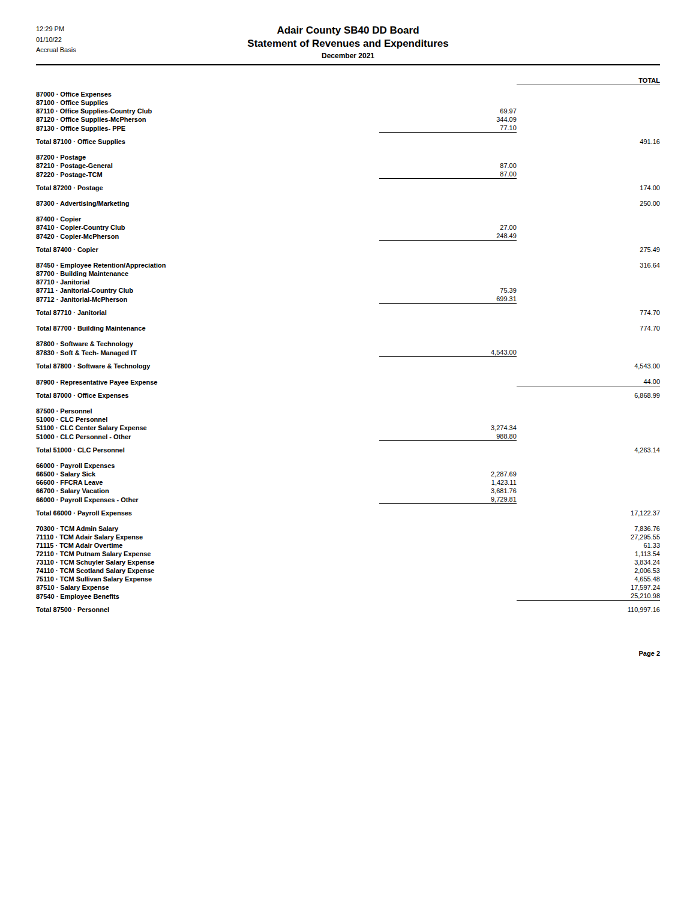12:29 PM
01/10/22
Accrual Basis
Adair County SB40 DD Board
Statement of Revenues and Expenditures
December 2021
| | | TOTAL |
| 87000 · Office Expenses | | |
| 87100 · Office Supplies | | |
| 87110 · Office Supplies-Country Club | 69.97 | |
| 87120 · Office Supplies-McPherson | 344.09 | |
| 87130 · Office Supplies- PPE | 77.10 | |
| Total 87100 · Office Supplies | | 491.16 |
| 87200 · Postage | | |
| 87210 · Postage-General | 87.00 | |
| 87220 · Postage-TCM | 87.00 | |
| Total 87200 · Postage | | 174.00 |
| 87300 · Advertising/Marketing | | 250.00 |
| 87400 · Copier | | |
| 87410 · Copier-Country Club | 27.00 | |
| 87420 · Copier-McPherson | 248.49 | |
| Total 87400 · Copier | | 275.49 |
| 87450 · Employee Retention/Appreciation | | 316.64 |
| 87700 · Building Maintenance | | |
| 87710 · Janitorial | | |
| 87711 · Janitorial-Country Club | 75.39 | |
| 87712 · Janitorial-McPherson | 699.31 | |
| Total 87710 · Janitorial | | 774.70 |
| Total 87700 · Building Maintenance | | 774.70 |
| 87800 · Software & Technology | | |
| 87830 · Soft & Tech- Managed IT | 4,543.00 | |
| Total 87800 · Software & Technology | | 4,543.00 |
| 87900 · Representative Payee Expense | | 44.00 |
| Total 87000 · Office Expenses | | 6,868.99 |
| 87500 · Personnel | | |
| 51000 · CLC Personnel | | |
| 51100 · CLC Center Salary Expense | 3,274.34 | |
| 51000 · CLC Personnel - Other | 988.80 | |
| Total 51000 · CLC Personnel | | 4,263.14 |
| 66000 · Payroll Expenses | | |
| 66500 · Salary Sick | 2,287.69 | |
| 66600 · FFCRA Leave | 1,423.11 | |
| 66700 · Salary Vacation | 3,681.76 | |
| 66000 · Payroll Expenses - Other | 9,729.81 | |
| Total 66000 · Payroll Expenses | | 17,122.37 |
| 70300 · TCM Admin Salary | | 7,836.76 |
| 71110 · TCM Adair Salary Expense | | 27,295.55 |
| 71115 · TCM Adair Overtime | | 61.33 |
| 72110 · TCM Putnam Salary Expense | | 1,113.54 |
| 73110 · TCM Schuyler Salary Expense | | 3,834.24 |
| 74110 · TCM Scotland Salary Expense | | 2,006.53 |
| 75110 · TCM Sullivan Salary Expense | | 4,655.48 |
| 87510 · Salary Expense | | 17,597.24 |
| 87540 · Employee Benefits | | 25,210.98 |
| Total 87500 · Personnel | | 110,997.16 |
Page 2